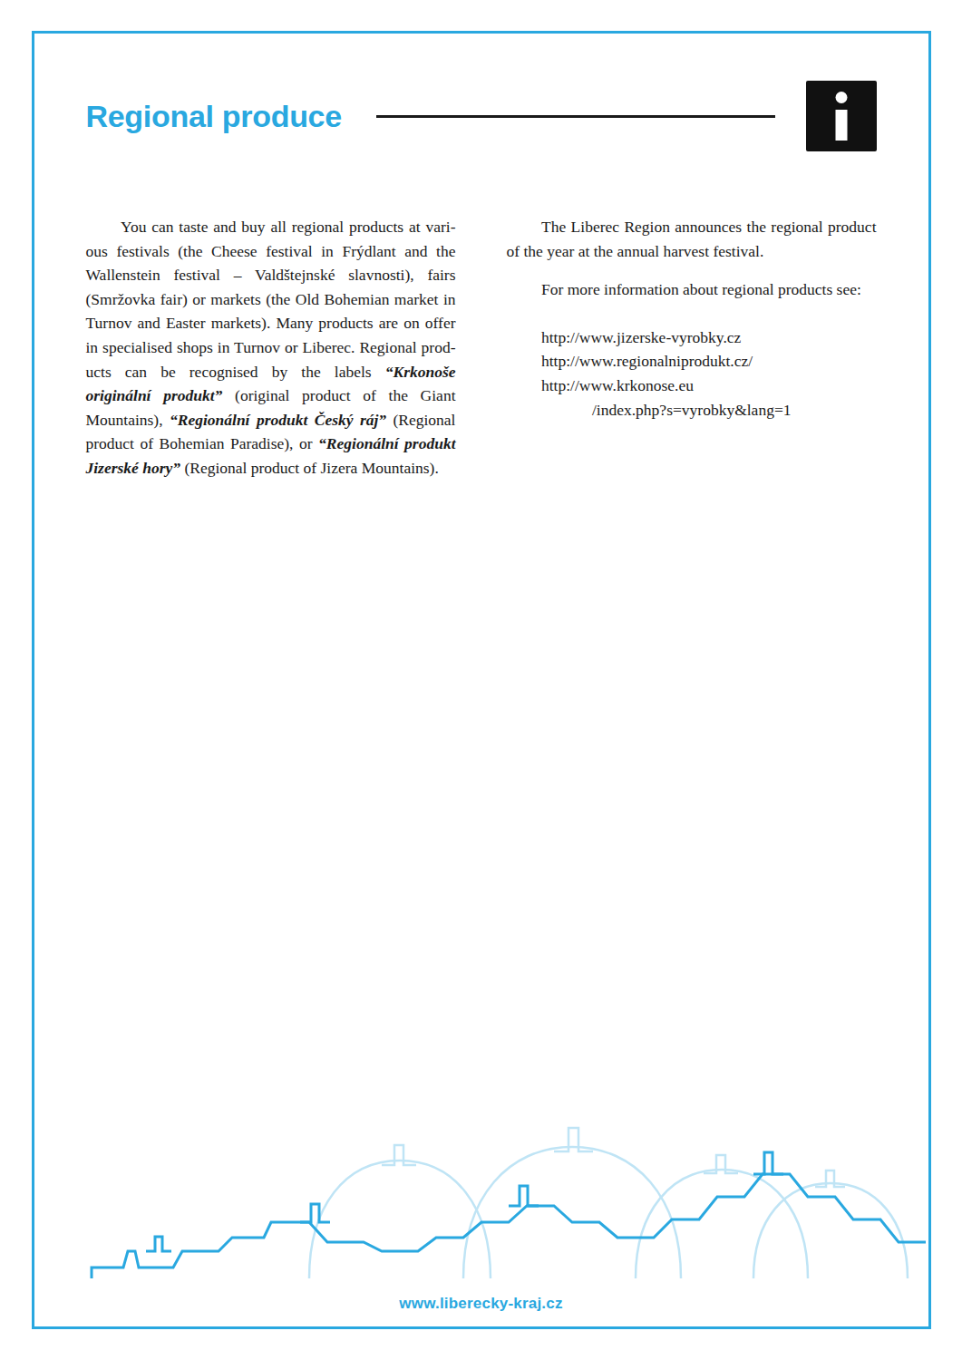Regional produce
You can taste and buy all regional products at various festivals (the Cheese festival in Frýdlant and the Wallenstein festival – Valdštejnské slavnosti), fairs (Smržovka fair) or markets (the Old Bohemian market in Turnov and Easter markets). Many products are on offer in specialised shops in Turnov or Liberec. Regional products can be recognised by the labels “Krkonoše originální produkt” (original product of the Giant Mountains), “Regionální produkt Český ráj” (Regional product of Bohemian Paradise), or “Regionální produkt Jizerské hory” (Regional product of Jizera Mountains).
The Liberec Region announces the regional product of the year at the annual harvest festival.
For more information about regional products see:
http://www.jizerske-vyrobky.cz
http://www.regionalniprodukt.cz/
http://www.krkonose.eu
/index.php?s=vyrobky&lang=1
www.liberecky-kraj.cz